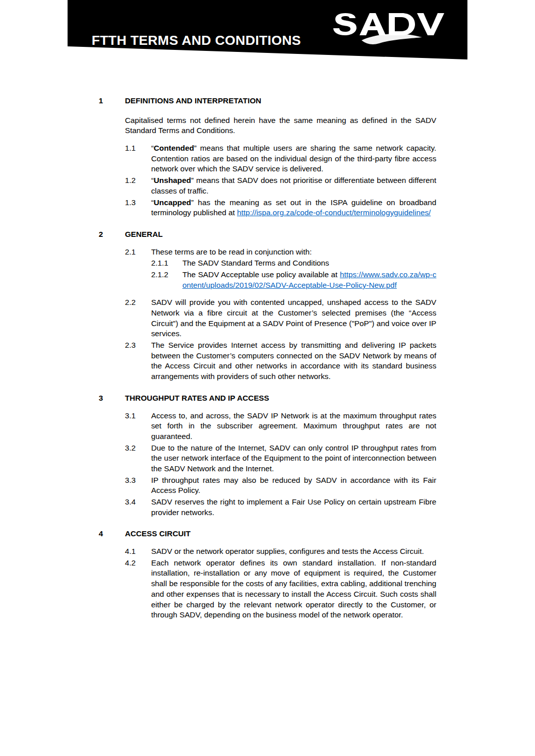FTTH TERMS AND CONDITIONS
1
Definitions and Interpretation
Capitalised terms not defined herein have the same meaning as defined in the SADV Standard Terms and Conditions.
1.1
“Contended” means that multiple users are sharing the same network capacity. Contention ratios are based on the individual design of the third-party fibre access network over which the SADV service is delivered.
1.2
“Unshaped” means that SADV does not prioritise or differentiate between different classes of traffic.
1.3
“Uncapped” has the meaning as set out in the ISPA guideline on broadband terminology published at http://ispa.org.za/code-of-conduct/terminologyguidelines/
2
General
2.1
These terms are to be read in conjunction with:
2.1.1
The SADV Standard Terms and Conditions
2.1.2
The SADV Acceptable use policy available at https://www.sadv.co.za/wp-content/uploads/2019/02/SADV-Acceptable-Use-Policy-New.pdf
2.2
SADV will provide you with contented uncapped, unshaped access to the SADV Network via a fibre circuit at the Customer’s selected premises (the “Access Circuit”) and the Equipment at a SADV Point of Presence ("PoP") and voice over IP services.
2.3
The Service provides Internet access by transmitting and delivering IP packets between the Customer’s computers connected on the SADV Network by means of the Access Circuit and other networks in accordance with its standard business arrangements with providers of such other networks.
3
Throughput Rates and IP Access
3.1
Access to, and across, the SADV IP Network is at the maximum throughput rates set forth in the subscriber agreement. Maximum throughput rates are not guaranteed.
3.2
Due to the nature of the Internet, SADV can only control IP throughput rates from the user network interface of the Equipment to the point of interconnection between the SADV Network and the Internet.
3.3
IP throughput rates may also be reduced by SADV in accordance with its Fair Access Policy.
3.4
SADV reserves the right to implement a Fair Use Policy on certain upstream Fibre provider networks.
4
Access Circuit
4.1
SADV or the network operator supplies, configures and tests the Access Circuit.
4.2
Each network operator defines its own standard installation. If non-standard installation, re-installation or any move of equipment is required, the Customer shall be responsible for the costs of any facilities, extra cabling, additional trenching and other expenses that is necessary to install the Access Circuit. Such costs shall either be charged by the relevant network operator directly to the Customer, or through SADV, depending on the business model of the network operator.